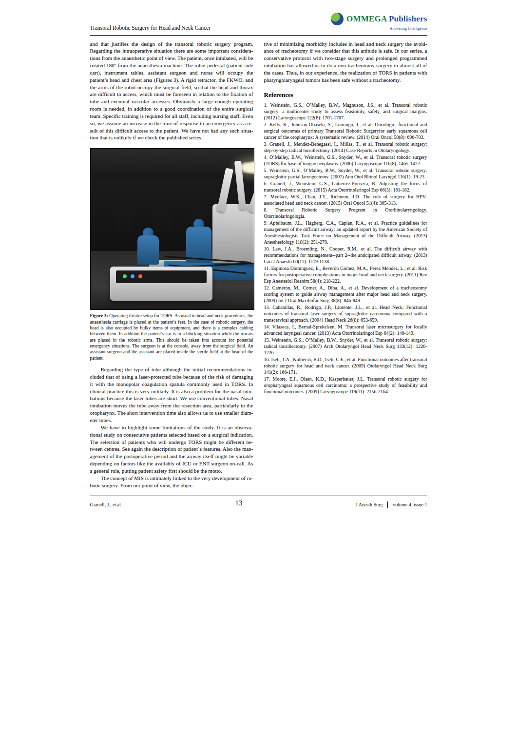Transoral Robotic Surgery for Head and Neck Cancer
OMMEGA Publishers
Answering Intelligence
and that justifies the design of the transoral robotic surgery program. Regarding the intraoperative situation there are some important considerations from the anaesthetic point of view. The patient, once intubated, will be rotated 180º from the anaesthesia machine. The robot pedestal (patient-side cart), instrument tables, assistant surgeon and nurse will occupy the patient’s head and chest area (Figures 3). A rigid retractor, the FKWO, and the arms of the robot occupy the surgical field, so that the head and thorax are difficult to access, which must be foreseen in relation to the fixation of tube and eventual vascular accesses. Obviously a large enough operating room is needed, in addition to a good coordination of the entire surgical team. Specific training is required for all staff, including nursing staff. Even so, we assume an increase in the time of response to an emergency as a result of this difficult access to the patient. We have not had any such situation that is unlikely if we check the published series.
Figure 3: Operating theatre setup for TORS. As usual in head and neck procedures, the anaesthesia carriage is placed at the patient’s feet. In the case of robotic surgery, the head is also occupied by bulky items of equipment, and there is a complex cabling between them. In addition the patient’s car is in a blocking situation while the trocars are placed in the robotic arms. This should be taken into account for potential emergency situations. The surgeon is at the console, away from the surgical field. An assistant-surgeon and the assistant are placed inside the sterile field at the head of the patient.
Regarding the type of tube although the initial recommendations included that of using a laser-protected tube because of the risk of damaging it with the monopolar coagulation spatula commonly used in TORS. In clinical practice this is very unlikely. It is also a problem for the nasal intubations because the laser tubes are short. We use conventional tubes. Nasal intubation moves the tube away from the resection area, particularly in the oropharynx. The short intervention time also allows us to use smaller diameter tubes.
We have to highlight some limitations of the study. It is an observational study on consecutive patients selected based on a surgical indication. The selection of patients who will undergo TORS might be different between centres. See again the description of patient´s features. Also the management of the postoperative period and the airway itself might be variable depending on factors like the availably of ICU or ENT surgeon on-call. As a general rule, putting patient safety first should be the motto.
The concept of MIS is intimately linked to the very development of robotic surgery. From our point of view, the objec-
tive of minimizing morbidity includes in head and neck surgery the avoidance of tracheotomy if we consider that this attitude is safe. In our series, a conservative protocol with two-stage surgery and prolonged programmed intubation has allowed us to do a non-tracheotomy surgery in almost all of the cases. Thus, in our experience, the realization of TORS in patients with pharyngolaryngeal tumors has been safe without a tracheotomy.
References
1. Weinstein, G.S., O’Malley, B.W., Magnuson, J.S., et al. Transoral robotic surgery: a multicenter study to assess feasibility, safety, and surgical margins. (2012) Laryngoscope 122(8): 1701-1707.
2. Kelly, K., Johnson-Obaseki, S., Lumingu, J., et al. Oncologic, functional and surgical outcomes of primary Transoral Robotic Surgeryfor early squamous cell cancer of the oropharynx: A systematic review. (2014) Oral Oncol 50(8): 696-703.
3. Granell, J., Mendez-Benegassi, I., Millas, T., et al. Transoral robotic surgery: step-by-step radical tonsillectomy. (2014) Case Reports in Otolaryngology.
4. O’Malley, B.W., Weinstein, G.S., Snyder, W., et al. Transoral robotic surgery (TORS) for base of tongue neoplasms. (2006) Laryngoscope 116(8): 1465-1472.
5. Weinstein, G.S., O’Malley, B.W., Snyder, W., et al. Transoral robotic surgery: supraglottic partial laryngectomy. (2007) Ann Otol Rhinol Laryngol 116(1): 19-23.
6. Granell, J., Weinstein, G.S., Gutierrez-Fonseca, R. Adjusting the focus of transoral robotic surgery. (2015) Acta Otorrinolaringol Esp 66(3): 181-182.
7. Mydlarz, W.K., Chan, J.Y., Richmon, J.D. The role of surgery for HPV-associated head and neck cancer. (2015) Oral Oncol 51(4): 305-313.
8. Transoral Robotic Surgery Program in Otorhinolaryngology. Otorrinolaringología.
9. Apfelbaum, J.L., Hagberg, C.A., Caplan, R.A., et al. Practice guidelines for management of the difficult airway: an updated report by the American Society of Anesthesiologists Task Force on Management of the Difficult Airway. (2013) Anesthesiology 118(2): 251-270.
10. Law, J.A., Broemling, N., Cooper, R.M., et al. The difficult airway with recommendations for management--part 2--the anticipated difficult airway. (2013) Can J Anaesth 60(11): 1119-1138.
11. Espinosa Domínguez, E., Reverón Gómez, M.A., Pérez Méndez, L., et al. Risk factors for postoperative complications in major head and neck surgery. (2011) Rev Esp Anestesiol Reanim 58(4): 218-222.
12. Cameron, M., Corner, A., Diba, A., et al. Development of a tracheostomy scoring system to guide airway management after major head and neck surgery. (2009) Int J Oral Maxillofac Surg 38(8): 846-849.
13. Cabanillas, R., Rodrigo, J.P., Llorente, J.L., et al. Head Neck. Functional outcomes of transoral laser surgery of supraglottic carcinoma compared with a transcervical approach. (2004) Head Neck 26(8): 653-659.
14. Vilaseca, I., Bernal-Sprekelsen, M. Transoral laser microsurgery for locally advanced laryngeal cancer. (2013) Acta Otorrinolaringol Esp 64(2): 140-149.
15. Weinstein, G.S., O’Malley, B.W., Snyder, W., et al. Transoral robotic surgery: radical tonsillectomy. (2007) Arch Otolaryngol Head Neck Surg 133(12): 1220-1226.
16. Iseli, T.A., Kulbersh, B.D., Iseli, C.E., et al. Functional outcomes after transoral robotic surgery for head and neck cancer. (2009) Otolaryngol Head Neck Surg 141(2): 166-171.
17. Moore, E.J., Olsen, K.D., Kasperbauer, J.L. Transoral robotic surgery for oropharyngeal squamous cell carcinoma: a prospective study of feasibility and functional outcomes. (2009) Laryngoscope 119(11): 2156-2164.
Granell, J., et al.
13
J Anesth Surg volume 4: issue 1